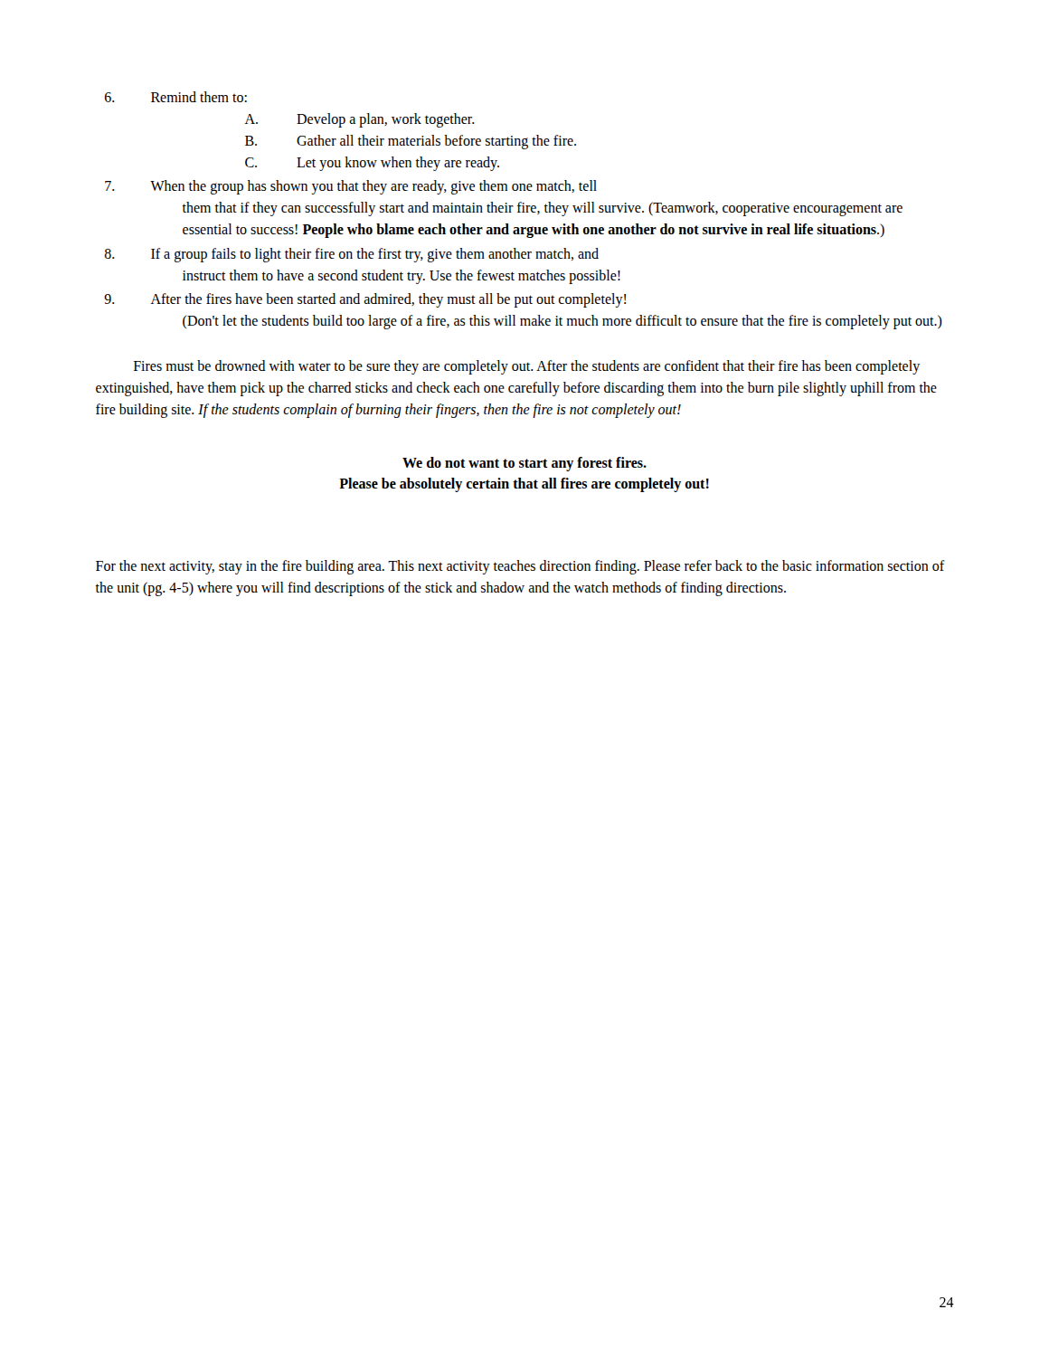6. Remind them to:
A. Develop a plan, work together.
B. Gather all their materials before starting the fire.
C. Let you know when they are ready.
7. When the group has shown you that they are ready, give them one match, tell
them that if they can successfully start and maintain their fire, they will survive. (Teamwork, cooperative encouragement are essential to success! People who blame each other and argue with one another do not survive in real life situations.)
8. If a group fails to light their fire on the first try, give them another match, and
instruct them to have a second student try. Use the fewest matches possible!
9. After the fires have been started and admired, they must all be put out completely!
(Don't let the students build too large of a fire, as this will make it much more difficult to ensure that the fire is completely put out.)
Fires must be drowned with water to be sure they are completely out. After the students are confident that their fire has been completely extinguished, have them pick up the charred sticks and check each one carefully before discarding them into the burn pile slightly uphill from the fire building site. If the students complain of burning their fingers, then the fire is not completely out!
We do not want to start any forest fires.
Please be absolutely certain that all fires are completely out!
For the next activity, stay in the fire building area. This next activity teaches direction finding. Please refer back to the basic information section of the unit (pg. 4-5) where you will find descriptions of the stick and shadow and the watch methods of finding directions.
24